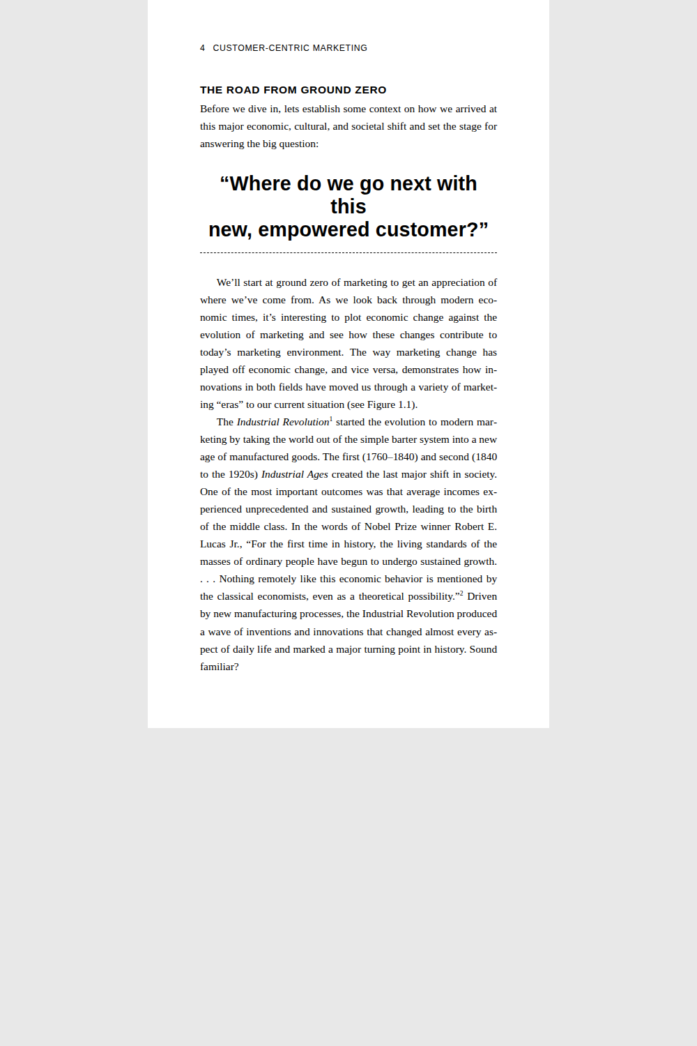4 CUSTOMER-CENTRIC MARKETING
The Road from Ground Zero
Before we dive in, lets establish some context on how we arrived at this major economic, cultural, and societal shift and set the stage for answering the big question:
“Where do we go next with this
new, empowered customer?”
We’ll start at ground zero of marketing to get an appreciation of where we’ve come from. As we look back through modern economic times, it’s interesting to plot economic change against the evolution of marketing and see how these changes contribute to today’s marketing environment. The way marketing change has played off economic change, and vice versa, demonstrates how innovations in both fields have moved us through a variety of marketing “eras” to our current situation (see Figure 1.1).
The Industrial Revolution1 started the evolution to modern marketing by taking the world out of the simple barter system into a new age of manufactured goods. The first (1760–1840) and second (1840 to the 1920s) Industrial Ages created the last major shift in society. One of the most important outcomes was that average incomes experienced unprecedented and sustained growth, leading to the birth of the middle class. In the words of Nobel Prize winner Robert E. Lucas Jr., “For the first time in history, the living standards of the masses of ordinary people have begun to undergo sustained growth. . . . Nothing remotely like this economic behavior is mentioned by the classical economists, even as a theoretical possibility.”2 Driven by new manufacturing processes, the Industrial Revolution produced a wave of inventions and innovations that changed almost every aspect of daily life and marked a major turning point in history. Sound familiar?